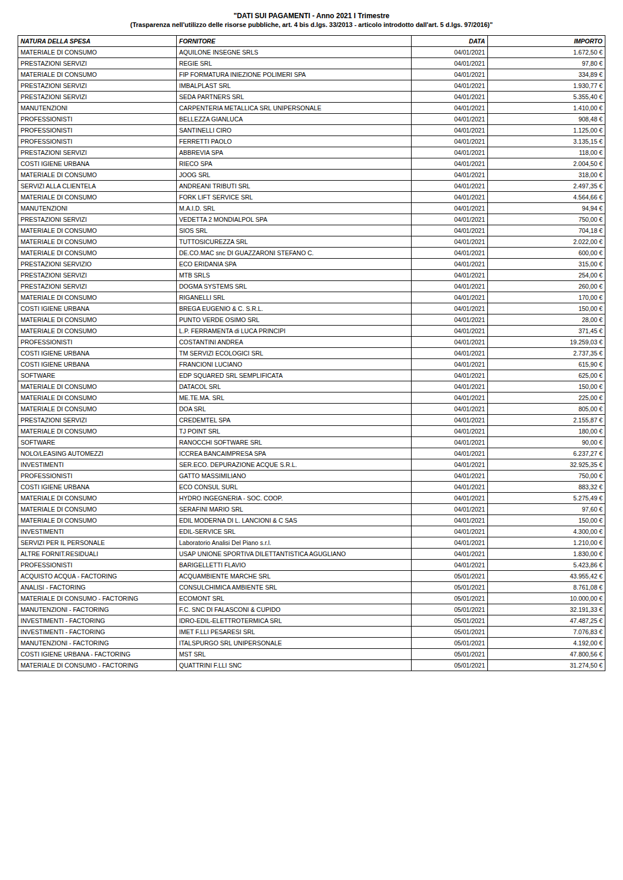"DATI SUI PAGAMENTI - Anno 2021 I Trimestre
(Trasparenza nell'utilizzo delle risorse pubbliche, art. 4 bis d.lgs. 33/2013 - articolo introdotto dall'art. 5 d.lgs. 97/2016)"
| NATURA DELLA SPESA | FORNITORE | DATA | IMPORTO |
| --- | --- | --- | --- |
| MATERIALE DI CONSUMO | AQUILONE INSEGNE SRLS | 04/01/2021 | 1.672,50 € |
| PRESTAZIONI SERVIZI | REGIE SRL | 04/01/2021 | 97,80 € |
| MATERIALE DI CONSUMO | FIP FORMATURA INIEZIONE POLIMERI SPA | 04/01/2021 | 334,89 € |
| PRESTAZIONI SERVIZI | IMBALPLAST SRL | 04/01/2021 | 1.930,77 € |
| PRESTAZIONI SERVIZI | SEDA PARTNERS SRL | 04/01/2021 | 5.355,40 € |
| MANUTENZIONI | CARPENTERIA METALLICA SRL UNIPERSONALE | 04/01/2021 | 1.410,00 € |
| PROFESSIONISTI | BELLEZZA GIANLUCA | 04/01/2021 | 908,48 € |
| PROFESSIONISTI | SANTINELLI CIRO | 04/01/2021 | 1.125,00 € |
| PROFESSIONISTI | FERRETTI PAOLO | 04/01/2021 | 3.135,15 € |
| PRESTAZIONI SERVIZI | ABBREVIA SPA | 04/01/2021 | 118,00 € |
| COSTI IGIENE URBANA | RIECO SPA | 04/01/2021 | 2.004,50 € |
| MATERIALE DI CONSUMO | JOOG SRL | 04/01/2021 | 318,00 € |
| SERVIZI ALLA CLIENTELA | ANDREANI TRIBUTI SRL | 04/01/2021 | 2.497,35 € |
| MATERIALE DI CONSUMO | FORK LIFT SERVICE SRL | 04/01/2021 | 4.564,66 € |
| MANUTENZIONI | M.A.I.D. SRL | 04/01/2021 | 94,94 € |
| PRESTAZIONI SERVIZI | VEDETTA 2 MONDIALPOL SPA | 04/01/2021 | 750,00 € |
| MATERIALE DI CONSUMO | SIOS SRL | 04/01/2021 | 704,18 € |
| MATERIALE DI CONSUMO | TUTTOSICUREZZA SRL | 04/01/2021 | 2.022,00 € |
| MATERIALE DI CONSUMO | DE.CO.MAC snc DI GUAZZARONI STEFANO C. | 04/01/2021 | 600,00 € |
| PRESTAZIONI SERVIZIO | ECO ERIDANIA SPA | 04/01/2021 | 315,00 € |
| PRESTAZIONI SERVIZI | MTB SRLS | 04/01/2021 | 254,00 € |
| PRESTAZIONI SERVIZI | DOGMA SYSTEMS SRL | 04/01/2021 | 260,00 € |
| MATERIALE DI CONSUMO | RIGANELLI SRL | 04/01/2021 | 170,00 € |
| COSTI IGIENE URBANA | BREGA EUGENIO & C. S.R.L. | 04/01/2021 | 150,00 € |
| MATERIALE DI CONSUMO | PUNTO VERDE OSIMO SRL | 04/01/2021 | 28,00 € |
| MATERIALE DI CONSUMO | L.P. FERRAMENTA di LUCA PRINCIPI | 04/01/2021 | 371,45 € |
| PROFESSIONISTI | COSTANTINI ANDREA | 04/01/2021 | 19.259,03 € |
| COSTI IGIENE URBANA | TM SERVIZI ECOLOGICI SRL | 04/01/2021 | 2.737,35 € |
| COSTI IGIENE URBANA | FRANCIONI LUCIANO | 04/01/2021 | 615,90 € |
| SOFTWARE | EDP SQUARED SRL SEMPLIFICATA | 04/01/2021 | 625,00 € |
| MATERIALE DI CONSUMO | DATACOL SRL | 04/01/2021 | 150,00 € |
| MATERIALE DI CONSUMO | ME.TE.MA. SRL | 04/01/2021 | 225,00 € |
| MATERIALE DI CONSUMO | DOA SRL | 04/01/2021 | 805,00 € |
| PRESTAZIONI SERVIZI | CREDEMTEL SPA | 04/01/2021 | 2.155,87 € |
| MATERIALE DI CONSUMO | TJ POINT SRL | 04/01/2021 | 180,00 € |
| SOFTWARE | RANOCCHI SOFTWARE SRL | 04/01/2021 | 90,00 € |
| NOLO/LEASING AUTOMEZZI | ICCREA BANCAIMPRESA SPA | 04/01/2021 | 6.237,27 € |
| INVESTIMENTI | SER.ECO. DEPURAZIONE ACQUE S.R.L. | 04/01/2021 | 32.925,35 € |
| PROFESSIONISTI | GATTO MASSIMILIANO | 04/01/2021 | 750,00 € |
| COSTI IGIENE URBANA | ECO CONSUL SURL | 04/01/2021 | 883,32 € |
| MATERIALE DI CONSUMO | HYDRO INGEGNERIA - SOC. COOP. | 04/01/2021 | 5.275,49 € |
| MATERIALE DI CONSUMO | SERAFINI MARIO SRL | 04/01/2021 | 97,60 € |
| MATERIALE DI CONSUMO | EDIL MODERNA DI L. LANCIONI & C SAS | 04/01/2021 | 150,00 € |
| INVESTIMENTI | EDIL-SERVICE SRL | 04/01/2021 | 4.300,00 € |
| SERVIZI PER IL PERSONALE | Laboratorio Analisi Del Piano s.r.l. | 04/01/2021 | 1.210,00 € |
| ALTRE FORNIT.RESIDUALI | USAP UNIONE SPORTIVA DILETTANTISTICA AGUGLIANO | 04/01/2021 | 1.830,00 € |
| PROFESSIONISTI | BARIGELLETTI FLAVIO | 04/01/2021 | 5.423,86 € |
| ACQUISTO ACQUA - FACTORING | ACQUAMBIENTE MARCHE SRL | 05/01/2021 | 43.955,42 € |
| ANALISI - FACTORING | CONSULCHIMICA AMBIENTE SRL | 05/01/2021 | 8.761,08 € |
| MATERIALE DI CONSUMO - FACTORING | ECOMONT SRL | 05/01/2021 | 10.000,00 € |
| MANUTENZIONI - FACTORING | F.C. SNC DI FALASCONI & CUPIDO | 05/01/2021 | 32.191,33 € |
| INVESTIMENTI - FACTORING | IDRO-EDIL-ELETTROTERMICA SRL | 05/01/2021 | 47.487,25 € |
| INVESTIMENTI - FACTORING | IMET F.LLI PESARESI SRL | 05/01/2021 | 7.076,83 € |
| MANUTENZIONI - FACTORING | ITALSPURGO SRL UNIPERSONALE | 05/01/2021 | 4.192,00 € |
| COSTI IGIENE URBANA - FACTORING | MST SRL | 05/01/2021 | 47.800,56 € |
| MATERIALE DI CONSUMO - FACTORING | QUATTRINI F.LLI SNC | 05/01/2021 | 31.274,50 € |